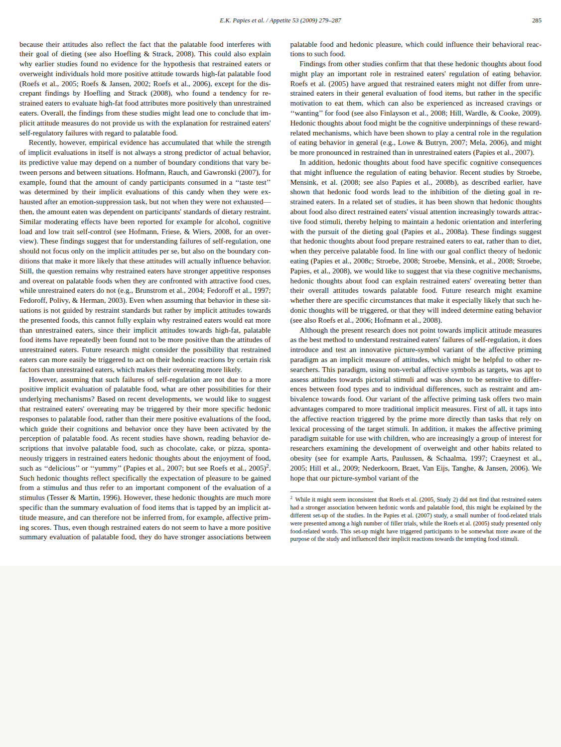E.K. Papies et al. / Appetite 53 (2009) 279–287 285
because their attitudes also reflect the fact that the palatable food interferes with their goal of dieting (see also Hoefling & Strack, 2008). This could also explain why earlier studies found no evidence for the hypothesis that restrained eaters or overweight individuals hold more positive attitude towards high-fat palatable food (Roefs et al., 2005; Roefs & Jansen, 2002; Roefs et al., 2006), except for the discrepant findings by Hoefling and Strack (2008), who found a tendency for restrained eaters to evaluate high-fat food attributes more positively than unrestrained eaters. Overall, the findings from these studies might lead one to conclude that implicit attitude measures do not provide us with the explanation for restrained eaters' self-regulatory failures with regard to palatable food.
Recently, however, empirical evidence has accumulated that while the strength of implicit evaluations in itself is not always a strong predictor of actual behavior, its predictive value may depend on a number of boundary conditions that vary between persons and between situations. Hofmann, Rauch, and Gawronski (2007), for example, found that the amount of candy participants consumed in a ‘‘taste test’’ was determined by their implicit evaluations of this candy when they were exhausted after an emotion-suppression task, but not when they were not exhausted—then, the amount eaten was dependent on participants' standards of dietary restraint. Similar moderating effects have been reported for example for alcohol, cognitive load and low trait self-control (see Hofmann, Friese, & Wiers, 2008, for an overview). These findings suggest that for understanding failures of self-regulation, one should not focus only on the implicit attitudes per se, but also on the boundary conditions that make it more likely that these attitudes will actually influence behavior. Still, the question remains why restrained eaters have stronger appetitive responses and overeat on palatable foods when they are confronted with attractive food cues, while unrestrained eaters do not (e.g., Brunstrom et al., 2004; Fedoroff et al., 1997; Fedoroff, Polivy, & Herman, 2003). Even when assuming that behavior in these situations is not guided by restraint standards but rather by implicit attitudes towards the presented foods, this cannot fully explain why restrained eaters would eat more than unrestrained eaters, since their implicit attitudes towards high-fat, palatable food items have repeatedly been found not to be more positive than the attitudes of unrestrained eaters. Future research might consider the possibility that restrained eaters can more easily be triggered to act on their hedonic reactions by certain risk factors than unrestrained eaters, which makes their overeating more likely.
However, assuming that such failures of self-regulation are not due to a more positive implicit evaluation of palatable food, what are other possibilities for their underlying mechanisms? Based on recent developments, we would like to suggest that restrained eaters' overeating may be triggered by their more specific hedonic responses to palatable food, rather than their mere positive evaluations of the food, which guide their cognitions and behavior once they have been activated by the perception of palatable food. As recent studies have shown, reading behavior descriptions that involve palatable food, such as chocolate, cake, or pizza, spontaneously triggers in restrained eaters hedonic thoughts about the enjoyment of food, such as ‘‘delicious’’ or ‘‘yummy’’ (Papies et al., 2007; but see Roefs et al., 2005)2. Such hedonic thoughts reflect specifically the expectation of pleasure to be gained from a stimulus and thus refer to an important component of the evaluation of a stimulus (Tesser & Martin, 1996). However, these hedonic thoughts are much more specific than the summary evaluation of food items that is tapped by an implicit attitude measure, and can therefore not be inferred from, for example, affective priming scores. Thus, even though restrained eaters do not seem to have a more positive summary evaluation of palatable food, they do have stronger associations between palatable food and hedonic pleasure, which could influence their behavioral reactions to such food.
Findings from other studies confirm that that these hedonic thoughts about food might play an important role in restrained eaters' regulation of eating behavior. Roefs et al. (2005) have argued that restrained eaters might not differ from unrestrained eaters in their general evaluation of food items, but rather in the specific motivation to eat them, which can also be experienced as increased cravings or ‘‘wanting’’ for food (see also Finlayson et al., 2008; Hill, Wardle, & Cooke, 2009). Hedonic thoughts about food might be the cognitive underpinnings of these reward-related mechanisms, which have been shown to play a central role in the regulation of eating behavior in general (e.g., Lowe & Butryn, 2007; Mela, 2006), and might be more pronounced in restrained than in unrestrained eaters (Papies et al., 2007).
In addition, hedonic thoughts about food have specific cognitive consequences that might influence the regulation of eating behavior. Recent studies by Stroebe, Mensink, et al. (2008; see also Papies et al., 2008b), as described earlier, have shown that hedonic food words lead to the inhibition of the dieting goal in restrained eaters. In a related set of studies, it has been shown that hedonic thoughts about food also direct restrained eaters' visual attention increasingly towards attractive food stimuli, thereby helping to maintain a hedonic orientation and interfering with the pursuit of the dieting goal (Papies et al., 2008a). These findings suggest that hedonic thoughts about food prepare restrained eaters to eat, rather than to diet, when they perceive palatable food. In line with our goal conflict theory of hedonic eating (Papies et al., 2008c; Stroebe, 2008; Stroebe, Mensink, et al., 2008; Stroebe, Papies, et al., 2008), we would like to suggest that via these cognitive mechanisms, hedonic thoughts about food can explain restrained eaters' overeating better than their overall attitudes towards palatable food. Future research might examine whether there are specific circumstances that make it especially likely that such hedonic thoughts will be triggered, or that they will indeed determine eating behavior (see also Roefs et al., 2006; Hofmann et al., 2008).
Although the present research does not point towards implicit attitude measures as the best method to understand restrained eaters' failures of self-regulation, it does introduce and test an innovative picture-symbol variant of the affective priming paradigm as an implicit measure of attitudes, which might be helpful to other researchers. This paradigm, using non-verbal affective symbols as targets, was apt to assess attitudes towards pictorial stimuli and was shown to be sensitive to differences between food types and to individual differences, such as restraint and ambivalence towards food. Our variant of the affective priming task offers two main advantages compared to more traditional implicit measures. First of all, it taps into the affective reaction triggered by the prime more directly than tasks that rely on lexical processing of the target stimuli. In addition, it makes the affective priming paradigm suitable for use with children, who are increasingly a group of interest for researchers examining the development of overweight and other habits related to obesity (see for example Aarts, Paulussen, & Schaalma, 1997; Craeynest et al., 2005; Hill et al., 2009; Nederkoorn, Braet, Van Eijs, Tanghe, & Jansen, 2006). We hope that our picture-symbol variant of the
2 While it might seem inconsistent that Roefs et al. (2005, Study 2) did not find that restrained eaters had a stronger association between hedonic words and palatable food, this might be explained by the different set-up of the studies. In the Papies et al. (2007) study, a small number of food-related trials were presented among a high number of filler trials, while the Roefs et al. (2005) study presented only food-related words. This set-up might have triggered participants to be somewhat more aware of the purpose of the study and influenced their implicit reactions towards the tempting food stimuli.